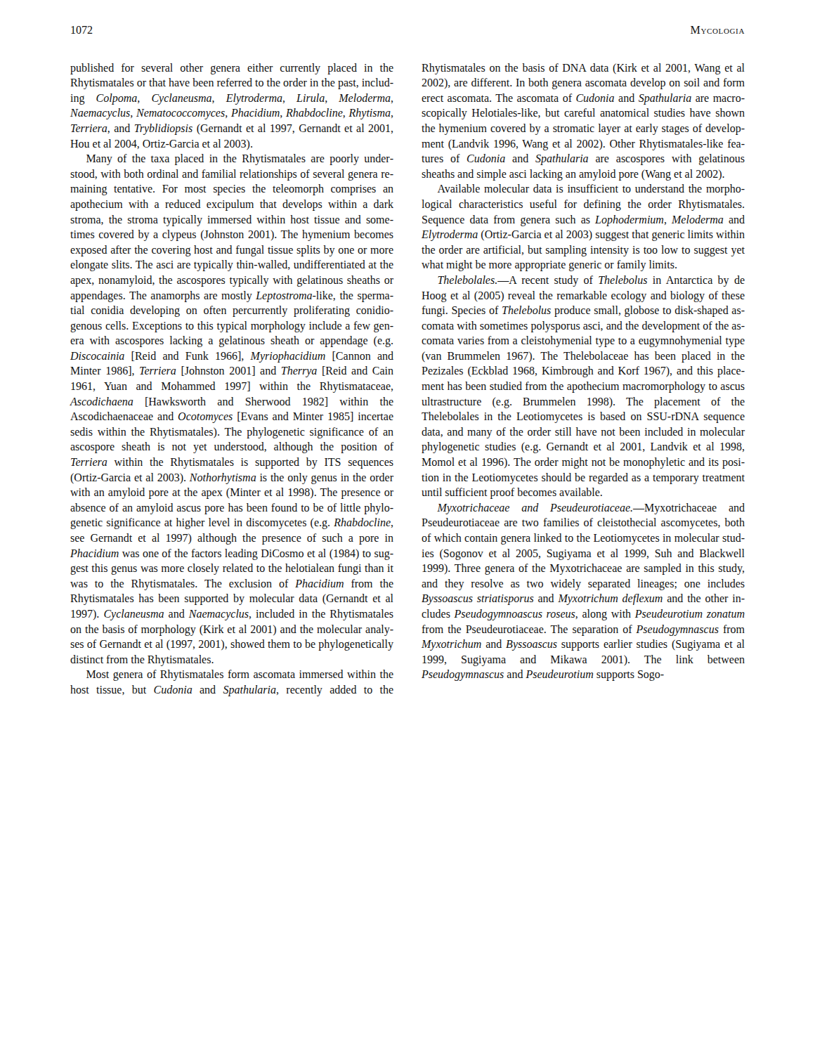1072 Mycologia
published for several other genera either currently placed in the Rhytismatales or that have been referred to the order in the past, including Colpoma, Cyclaneusma, Elytroderma, Lirula, Meloderma, Naemacyclus, Nematococcomyces, Phacidium, Rhabdocline, Rhytisma, Terriera, and Tryblidiopsis (Gernandt et al 1997, Gernandt et al 2001, Hou et al 2004, Ortiz-Garcia et al 2003).
Many of the taxa placed in the Rhytismatales are poorly understood, with both ordinal and familial relationships of several genera remaining tentative. For most species the teleomorph comprises an apothecium with a reduced excipulum that develops within a dark stroma, the stroma typically immersed within host tissue and sometimes covered by a clypeus (Johnston 2001). The hymenium becomes exposed after the covering host and fungal tissue splits by one or more elongate slits. The asci are typically thin-walled, undifferentiated at the apex, nonamyloid, the ascospores typically with gelatinous sheaths or appendages. The anamorphs are mostly Leptostroma-like, the spermatial conidia developing on often percurrently proliferating conidiogenous cells. Exceptions to this typical morphology include a few genera with ascospores lacking a gelatinous sheath or appendage (e.g. Discocainia [Reid and Funk 1966], Myriophacidium [Cannon and Minter 1986], Terriera [Johnston 2001] and Therrya [Reid and Cain 1961, Yuan and Mohammed 1997] within the Rhytismataceae, Ascodichaena [Hawksworth and Sherwood 1982] within the Ascodichaenaceae and Ocotomyces [Evans and Minter 1985] incertae sedis within the Rhytismatales). The phylogenetic significance of an ascospore sheath is not yet understood, although the position of Terriera within the Rhytismatales is supported by ITS sequences (Ortiz-Garcia et al 2003). Nothorhytisma is the only genus in the order with an amyloid pore at the apex (Minter et al 1998). The presence or absence of an amyloid ascus pore has been found to be of little phylogenetic significance at higher level in discomycetes (e.g. Rhabdocline, see Gernandt et al 1997) although the presence of such a pore in Phacidium was one of the factors leading DiCosmo et al (1984) to suggest this genus was more closely related to the helotialean fungi than it was to the Rhytismatales. The exclusion of Phacidium from the Rhytismatales has been supported by molecular data (Gernandt et al 1997). Cyclaneusma and Naemacyclus, included in the Rhytismatales on the basis of morphology (Kirk et al 2001) and the molecular analyses of Gernandt et al (1997, 2001), showed them to be phylogenetically distinct from the Rhytismatales.
Most genera of Rhytismatales form ascomata immersed within the host tissue, but Cudonia and Spathularia, recently added to the Rhytismatales on the basis of DNA data (Kirk et al 2001, Wang et al 2002), are different. In both genera ascomata develop on soil and form erect ascomata. The ascomata of Cudonia and Spathularia are macroscopically Helotiales-like, but careful anatomical studies have shown the hymenium covered by a stromatic layer at early stages of development (Landvik 1996, Wang et al 2002). Other Rhytismatales-like features of Cudonia and Spathularia are ascospores with gelatinous sheaths and simple asci lacking an amyloid pore (Wang et al 2002).
Available molecular data is insufficient to understand the morphological characteristics useful for defining the order Rhytismatales. Sequence data from genera such as Lophodermium, Meloderma and Elytroderma (Ortiz-Garcia et al 2003) suggest that generic limits within the order are artificial, but sampling intensity is too low to suggest yet what might be more appropriate generic or family limits.
Thelebolales.—A recent study of Thelebolus in Antarctica by de Hoog et al (2005) reveal the remarkable ecology and biology of these fungi. Species of Thelebolus produce small, globose to disk-shaped ascomata with sometimes polysporus asci, and the development of the ascomata varies from a cleistohymenial type to a eugymnohymenial type (van Brummelen 1967). The Thelebolaceae has been placed in the Pezizales (Eckblad 1968, Kimbrough and Korf 1967), and this placement has been studied from the apothecium macromorphology to ascus ultrastructure (e.g. Brummelen 1998). The placement of the Thelebolales in the Leotiomycetes is based on SSU-rDNA sequence data, and many of the order still have not been included in molecular phylogenetic studies (e.g. Gernandt et al 2001, Landvik et al 1998, Momol et al 1996). The order might not be monophyletic and its position in the Leotiomycetes should be regarded as a temporary treatment until sufficient proof becomes available.
Myxotrichaceae and Pseudeurotiaceae.—Myxotrichaceae and Pseudeurotiaceae are two families of cleistothecial ascomycetes, both of which contain genera linked to the Leotiomycetes in molecular studies (Sogonov et al 2005, Sugiyama et al 1999, Suh and Blackwell 1999). Three genera of the Myxotrichaceae are sampled in this study, and they resolve as two widely separated lineages; one includes Byssoascus striatisporus and Myxotrichum deflexum and the other includes Pseudogymnoascus roseus, along with Pseudeurotium zonatum from the Pseudeurotiaceae. The separation of Pseudogymnascus from Myxotrichum and Byssoascus supports earlier studies (Sugiyama et al 1999, Sugiyama and Mikawa 2001). The link between Pseudogymnascus and Pseudeurotium supports Sogo-